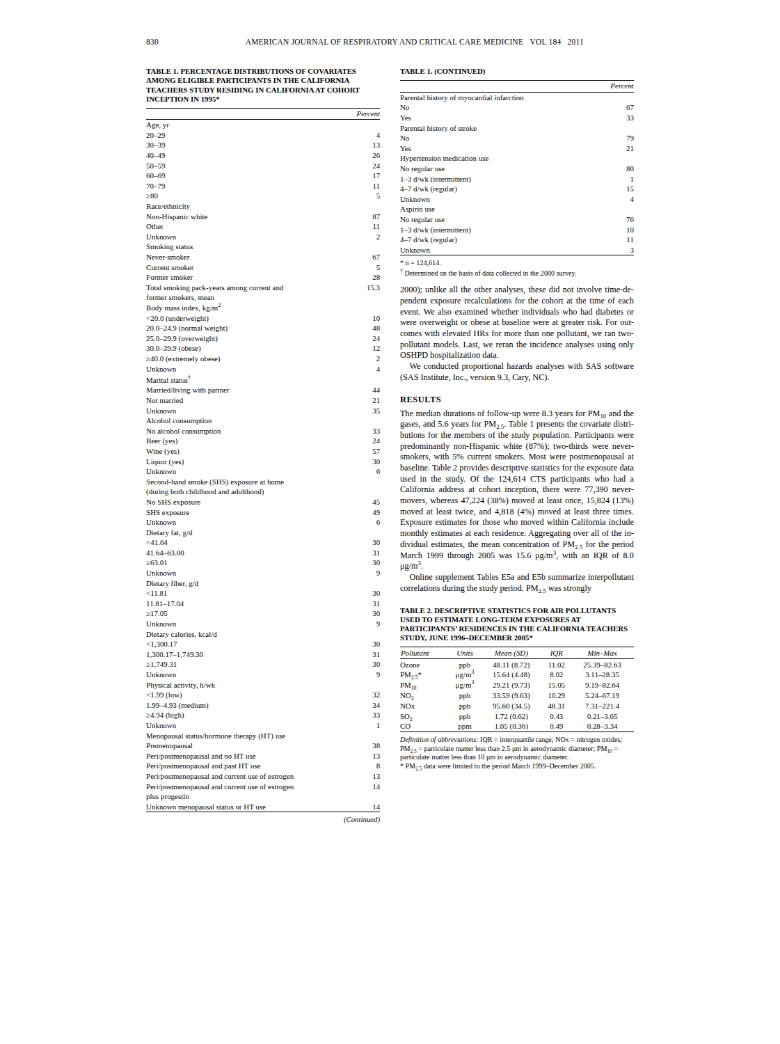830 American Journal of Respiratory and Critical Care Medicine Vol 184 2011
Table 1. Percentage distributions of covariates among eligible participants in the California Teachers Study residing in California at cohort inception in 1995*
| | Percent |
| --- | --- |
| Age, yr | |
| 20–29 | 4 |
| 30–39 | 13 |
| 40–49 | 26 |
| 50–59 | 24 |
| 60–69 | 17 |
| 70–79 | 11 |
| ≥80 | 5 |
| Race/ethnicity | |
| Non-Hispanic white | 87 |
| Other | 11 |
| Unknown | 2 |
| Smoking status | |
| Never-smoker | 67 |
| Current smoker | 5 |
| Former smoker | 28 |
| Total smoking pack-years among current and | 15.3 |
| former smokers, mean | |
| Body mass index, kg/m 2 | |
| <20.0 (underweight) | 10 |
| 20.0–24.9 (normal weight) | 48 |
| 25.0–29.9 (overweight) | 24 |
| 30.0–39.9 (obese) | 12 |
| ≥40.0 (extremely obese) | 2 |
| Unknown | 4 |
| Marital status † | |
| Married/living with partner | 44 |
| Not married | 21 |
| Unknown | 35 |
| Alcohol consumption | |
| No alcohol consumption | 33 |
| Beer (yes) | 24 |
| Wine (yes) | 57 |
| Liquor (yes) | 30 |
| Unknown | 6 |
| Second-hand smoke (SHS) exposure at home | |
| (during both childhood and adulthood) | |
| No SHS exposure | 45 |
| SHS exposure | 49 |
| Unknown | 6 |
| Dietary fat, g/d | |
| <41.64 | 30 |
| 41.64–63.00 | 31 |
| ≥63.01 | 30 |
| Unknown | 9 |
| Dietary fiber, g/d | |
| <11.81 | 30 |
| 11.81–17.04 | 31 |
| ≥17.05 | 30 |
| Unknown | 9 |
| Dietary calories, kcal/d | |
| <1,300.17 | 30 |
| 1,300.17–1,749.30 | 31 |
| ≥1,749.31 | 30 |
| Unknown | 9 |
| Physical activity, h/wk | |
| <1.99 (low) | 32 |
| 1.99–4.93 (medium) | 34 |
| ≥4.94 (high) | 33 |
| Unknown | 1 |
| Menopausal status/hormone therapy (HT) use | |
| Premenopausal | 38 |
| Peri/postmenopausal and no HT use | 13 |
| Peri/postmenopausal and past HT use | 8 |
| Peri/postmenopausal and current use of estrogen | 13 |
| Peri/postmenopausal and current use of estrogen | 14 |
| plus progestin | |
| Unknown menopausal status or HT use | 14 |
(Continued)
Table 1. (Continued)
| | Percent |
| --- | --- |
| Parental history of myocardial infarction | |
| No | 67 |
| Yes | 33 |
| Parental history of stroke | |
| No | 79 |
| Yes | 21 |
| Hypertension medication use | |
| No regular use | 80 |
| 1–3 d/wk (intermittent) | 1 |
| 4–7 d/wk (regular) | 15 |
| Unknown | 4 |
| Aspirin use | |
| No regular use | 76 |
| 1–3 d/wk (intermittent) | 10 |
| 4–7 d/wk (regular) | 11 |
| Unknown | 3 |
* n = 124,614.
† Determined on the basis of data collected in the 2000 survey.
2000); unlike all the other analyses, these did not involve time-dependent exposure recalculations for the cohort at the time of each event. We also examined whether individuals who had diabetes or were overweight or obese at baseline were at greater risk. For outcomes with elevated HRs for more than one pollutant, we ran two-pollutant models. Last, we reran the incidence analyses using only OSHPD hospitalization data.
We conducted proportional hazards analyses with SAS software (SAS Institute, Inc., version 9.3, Cary, NC).
RESULTS
The median durations of follow-up were 8.3 years for PM10 and the gases, and 5.6 years for PM2.5. Table 1 presents the covariate distributions for the members of the study population. Participants were predominantly non-Hispanic white (87%); two-thirds were never-smokers, with 5% current smokers. Most were postmenopausal at baseline. Table 2 provides descriptive statistics for the exposure data used in the study. Of the 124,614 CTS participants who had a California address at cohort inception, there were 77,390 never-movers, whereas 47,224 (38%) moved at least once, 15,824 (13%) moved at least twice, and 4,818 (4%) moved at least three times. Exposure estimates for those who moved within California include monthly estimates at each residence. Aggregating over all of the individual estimates, the mean concentration of PM2.5 for the period March 1999 through 2005 was 15.6 μg/m3, with an IQR of 8.0 μg/m3.
Online supplement Tables E5a and E5b summarize interpollutant correlations during the study period. PM2.5 was strongly
Table 2. Descriptive statistics for air pollutants used to estimate long-term exposures at participants’ residences in the California Teachers Study, June 1996–December 2005*
| Pollutant | Units | Mean (SD) | IQR | Min–Max |
| --- | --- | --- | --- | --- |
| Ozone | ppb | 48.11 (8.72) | 11.02 | 25.39–82.63 |
| PM 2.5 * | μg/m 3 | 15.64 (4.48) | 8.02 | 3.11–28.35 |
| PM 10 | μg/m 3 | 29.21 (9.73) | 15.05 | 9.19–82.64 |
| NO 2 | ppb | 33.59 (9.63) | 10.29 | 5.24–67.19 |
| NOx | ppb | 95.60 (34.5) | 48.31 | 7.31–221.4 |
| SO 2 | ppb | 1.72 (0.62) | 0.43 | 0.21–3.65 |
| CO | ppm | 1.05 (0.36) | 0.49 | 0.28–3.34 |
Definition of abbreviations: IQR = interquartile range; NOx = nitrogen oxides; PM2.5 = particulate matter less than 2.5 μm in aerodynamic diameter; PM10 = particulate matter less than 10 μm in aerodynamic diameter.
* PM2.5 data were limited to the period March 1999–December 2005.